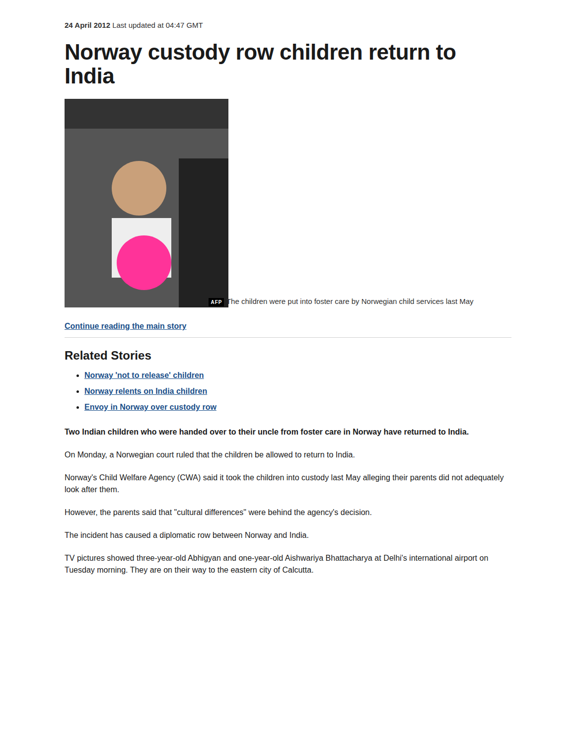24 April 2012 Last updated at 04:47 GMT
Norway custody row children return to India
AFP The children were put into foster care by Norwegian child services last May
Continue reading the main story
Related Stories
Norway 'not to release' children
Norway relents on India children
Envoy in Norway over custody row
Two Indian children who were handed over to their uncle from foster care in Norway have returned to India.
On Monday, a Norwegian court ruled that the children be allowed to return to India.
Norway's Child Welfare Agency (CWA) said it took the children into custody last May alleging their parents did not adequately look after them.
However, the parents said that "cultural differences" were behind the agency's decision.
The incident has caused a diplomatic row between Norway and India.
TV pictures showed three-year-old Abhigyan and one-year-old Aishwariya Bhattacharya at Delhi's international airport on Tuesday morning. They are on their way to the eastern city of Calcutta.